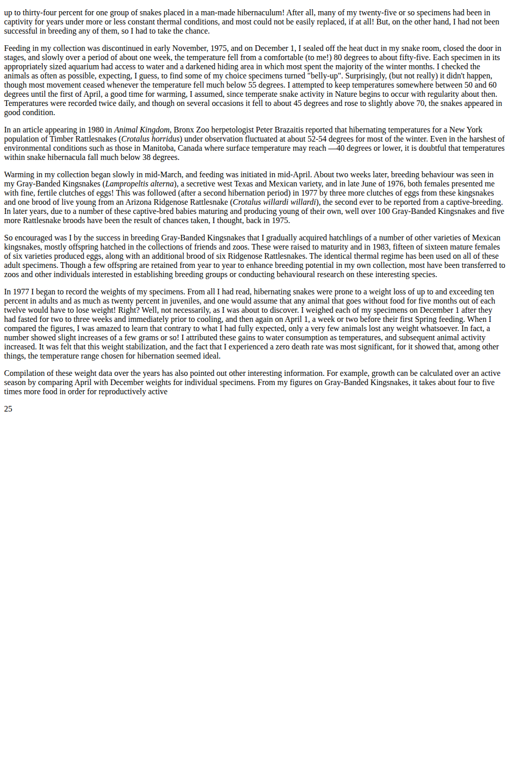up to thirty-four percent for one group of snakes placed in a man-made hibernaculum! After all, many of my twenty-five or so specimens had been in captivity for years under more or less constant thermal conditions, and most could not be easily replaced, if at all! But, on the other hand, I had not been successful in breeding any of them, so I had to take the chance.
Feeding in my collection was discontinued in early November, 1975, and on December 1, I sealed off the heat duct in my snake room, closed the door in stages, and slowly over a period of about one week, the temperature fell from a comfortable (to me!) 80 degrees to about fifty-five. Each specimen in its appropriately sized aquarium had access to water and a darkened hiding area in which most spent the majority of the winter months. I checked the animals as often as possible, expecting, I guess, to find some of my choice specimens turned "belly-up". Surprisingly, (but not really) it didn't happen, though most movement ceased whenever the temperature fell much below 55 degrees. I attempted to keep temperatures somewhere between 50 and 60 degrees until the first of April, a good time for warming, I assumed, since temperate snake activity in Nature begins to occur with regularity about then. Temperatures were recorded twice daily, and though on several occasions it fell to about 45 degrees and rose to slightly above 70, the snakes appeared in good condition.
In an article appearing in 1980 in Animal Kingdom, Bronx Zoo herpetologist Peter Brazaitis reported that hibernating temperatures for a New York population of Timber Rattlesnakes (Crotalus horridus) under observation fluctuated at about 52-54 degrees for most of the winter. Even in the harshest of environmental conditions such as those in Manitoba, Canada where surface temperature may reach —40 degrees or lower, it is doubtful that temperatures within snake hibernacula fall much below 38 degrees.
Warming in my collection began slowly in mid-March, and feeding was initiated in mid-April. About two weeks later, breeding behaviour was seen in my Gray-Banded Kingsnakes (Lampropeltis alterna), a secretive west Texas and Mexican variety, and in late June of 1976, both females presented me with fine, fertile clutches of eggs! This was followed (after a second hibernation period) in 1977 by three more clutches of eggs from these kingsnakes and one brood of live young from an Arizona Ridgenose Rattlesnake (Crotalus willardi willardi), the second ever to be reported from a captive-breeding. In later years, due to a number of these captive-bred babies maturing and producing young of their own, well over 100 Gray-Banded Kingsnakes and five more Rattlesnake broods have been the result of chances taken, I thought, back in 1975.
So encouraged was I by the success in breeding Gray-Banded Kingsnakes that I gradually acquired hatchlings of a number of other varieties of Mexican kingsnakes, mostly offspring hatched in the collections of friends and zoos. These were raised to maturity and in 1983, fifteen of sixteen mature females of six varieties produced eggs, along with an additional brood of six Ridgenose Rattlesnakes. The identical thermal regime has been used on all of these adult specimens. Though a few offspring are retained from year to year to enhance breeding potential in my own collection, most have been transferred to zoos and other individuals interested in establishing breeding groups or conducting behavioural research on these interesting species.
In 1977 I began to record the weights of my specimens. From all I had read, hibernating snakes were prone to a weight loss of up to and exceeding ten percent in adults and as much as twenty percent in juveniles, and one would assume that any animal that goes without food for five months out of each twelve would have to lose weight! Right? Well, not necessarily, as I was about to discover. I weighed each of my specimens on December 1 after they had fasted for two to three weeks and immediately prior to cooling, and then again on April 1, a week or two before their first Spring feeding. When I compared the figures, I was amazed to learn that contrary to what I had fully expected, only a very few animals lost any weight whatsoever. In fact, a number showed slight increases of a few grams or so! I attributed these gains to water consumption as temperatures, and subsequent animal activity increased. It was felt that this weight stabilization, and the fact that I experienced a zero death rate was most significant, for it showed that, among other things, the temperature range chosen for hibernation seemed ideal.
Compilation of these weight data over the years has also pointed out other interesting information. For example, growth can be calculated over an active season by comparing April with December weights for individual specimens. From my figures on Gray-Banded Kingsnakes, it takes about four to five times more food in order for reproductively active
25